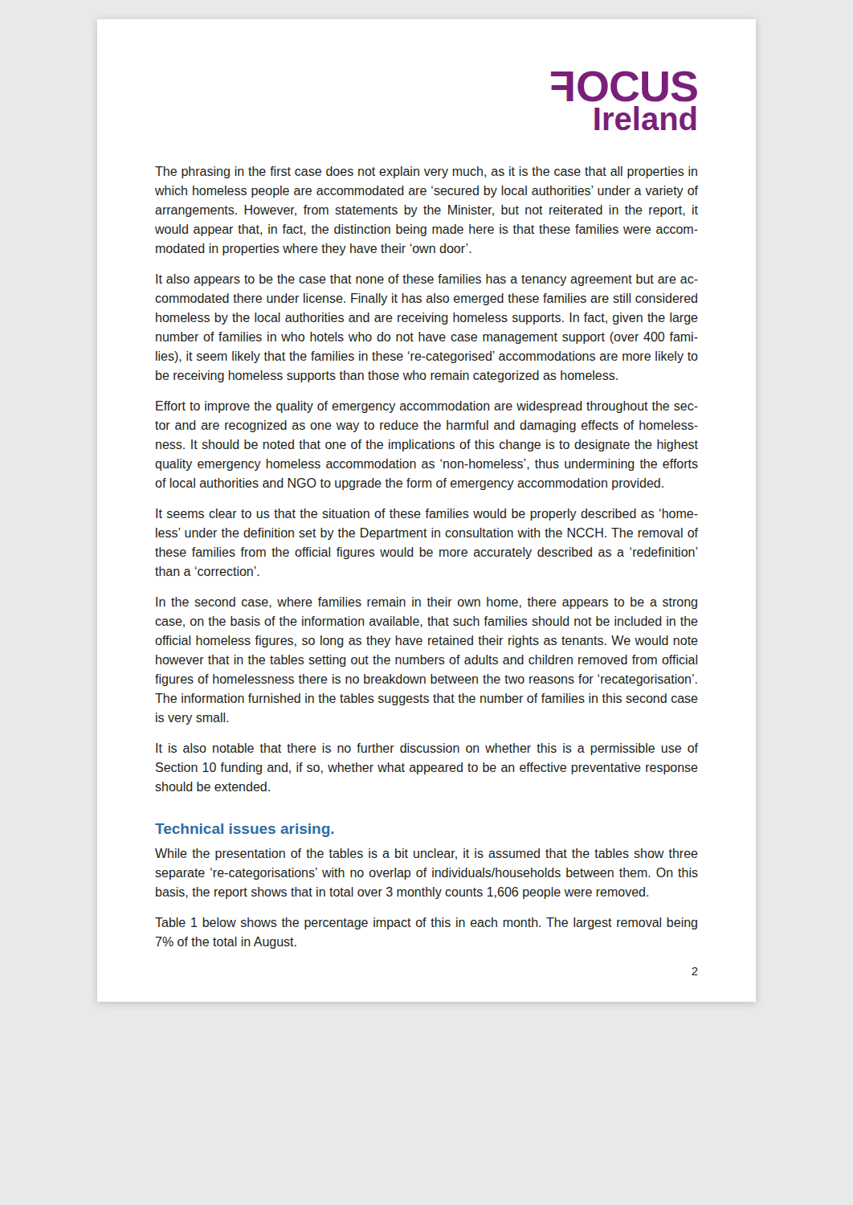FOCUS Ireland
The phrasing in the first case does not explain very much, as it is the case that all properties in which homeless people are accommodated are ‘secured by local authorities’ under a variety of arrangements. However, from statements by the Minister, but not reiterated in the report, it would appear that, in fact, the distinction being made here is that these families were accommodated in properties where they have their ‘own door’.
It also appears to be the case that none of these families has a tenancy agreement but are accommodated there under license. Finally it has also emerged these families are still considered homeless by the local authorities and are receiving homeless supports. In fact, given the large number of families in who hotels who do not have case management support (over 400 families), it seem likely that the families in these ‘re-categorised’ accommodations are more likely to be receiving homeless supports than those who remain categorized as homeless.
Effort to improve the quality of emergency accommodation are widespread throughout the sector and are recognized as one way to reduce the harmful and damaging effects of homelessness. It should be noted that one of the implications of this change is to designate the highest quality emergency homeless accommodation as ‘non-homeless’, thus undermining the efforts of local authorities and NGO to upgrade the form of emergency accommodation provided.
It seems clear to us that the situation of these families would be properly described as ‘homeless’ under the definition set by the Department in consultation with the NCCH. The removal of these families from the official figures would be more accurately described as a ‘redefinition’ than a ‘correction’.
In the second case, where families remain in their own home, there appears to be a strong case, on the basis of the information available, that such families should not be included in the official homeless figures, so long as they have retained their rights as tenants. We would note however that in the tables setting out the numbers of adults and children removed from official figures of homelessness there is no breakdown between the two reasons for ‘recategorisation’. The information furnished in the tables suggests that the number of families in this second case is very small.
It is also notable that there is no further discussion on whether this is a permissible use of Section 10 funding and, if so, whether what appeared to be an effective preventative response should be extended.
Technical issues arising.
While the presentation of the tables is a bit unclear, it is assumed that the tables show three separate ‘re-categorisations’ with no overlap of individuals/households between them. On this basis, the report shows that in total over 3 monthly counts 1,606 people were removed.
Table 1 below shows the percentage impact of this in each month. The largest removal being 7% of the total in August.
2